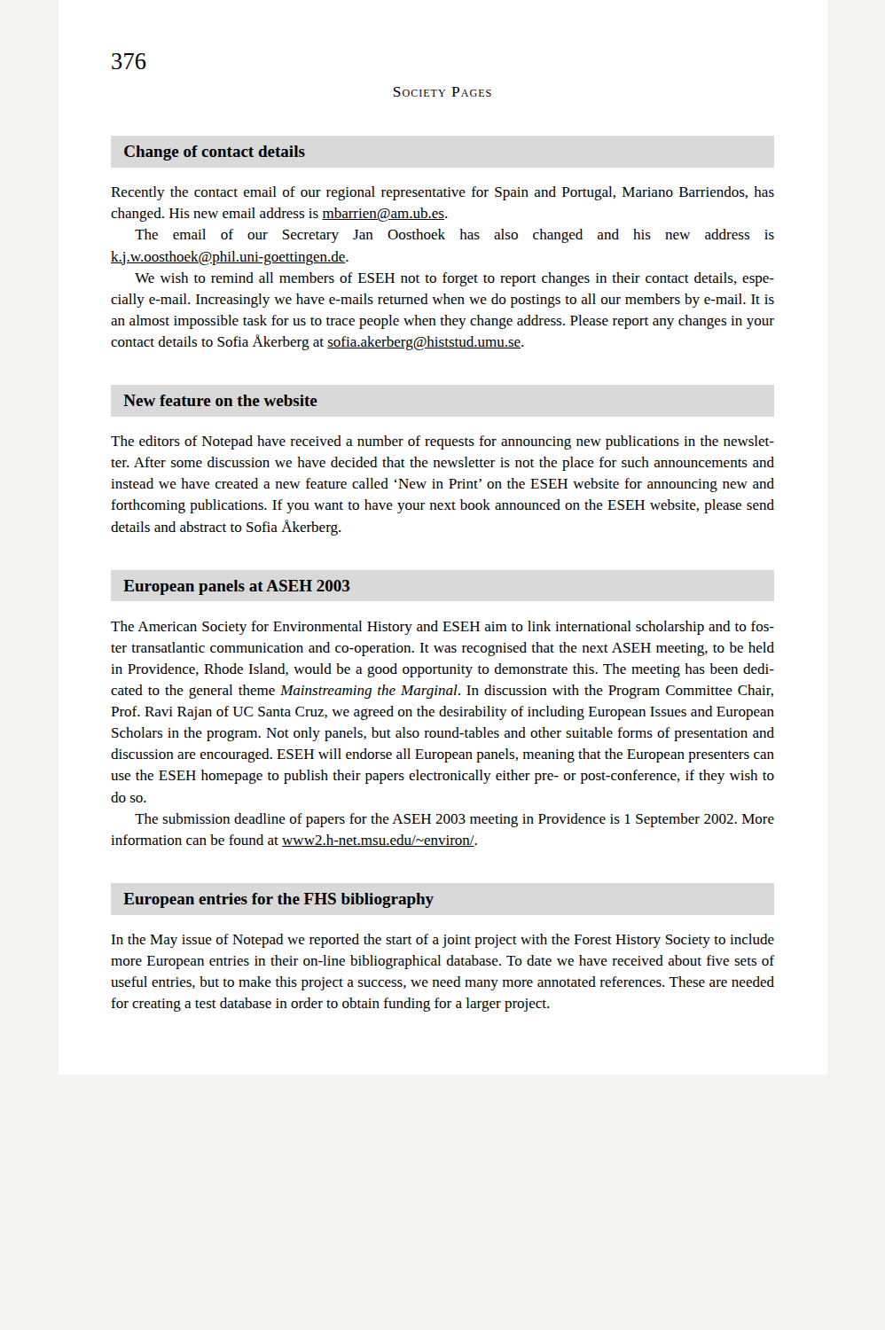376
Society Pages
Change of contact details
Recently the contact email of our regional representative for Spain and Portugal, Mariano Barriendos, has changed. His new email address is mbarrien@am.ub.es.
The email of our Secretary Jan Oosthoek has also changed and his new address is k.j.w.oosthoek@phil.uni-goettingen.de.
We wish to remind all members of ESEH not to forget to report changes in their contact details, especially e-mail. Increasingly we have e-mails returned when we do postings to all our members by e-mail. It is an almost impossible task for us to trace people when they change address. Please report any changes in your contact details to Sofia Åkerberg at sofia.akerberg@histstud.umu.se.
New feature on the website
The editors of Notepad have received a number of requests for announcing new publications in the newsletter. After some discussion we have decided that the newsletter is not the place for such announcements and instead we have created a new feature called ‘New in Print’ on the ESEH website for announcing new and forthcoming publications. If you want to have your next book announced on the ESEH website, please send details and abstract to Sofia Åkerberg.
European panels at ASEH 2003
The American Society for Environmental History and ESEH aim to link international scholarship and to foster transatlantic communication and co-operation. It was recognised that the next ASEH meeting, to be held in Providence, Rhode Island, would be a good opportunity to demonstrate this. The meeting has been dedicated to the general theme Mainstreaming the Marginal. In discussion with the Program Committee Chair, Prof. Ravi Rajan of UC Santa Cruz, we agreed on the desirability of including European Issues and European Scholars in the program. Not only panels, but also round-tables and other suitable forms of presentation and discussion are encouraged. ESEH will endorse all European panels, meaning that the European presenters can use the ESEH homepage to publish their papers electronically either pre- or post-conference, if they wish to do so.
The submission deadline of papers for the ASEH 2003 meeting in Providence is 1 September 2002. More information can be found at www2.h-net.msu.edu/~environ/.
European entries for the FHS bibliography
In the May issue of Notepad we reported the start of a joint project with the Forest History Society to include more European entries in their on-line bibliographical database. To date we have received about five sets of useful entries, but to make this project a success, we need many more annotated references. These are needed for creating a test database in order to obtain funding for a larger project.